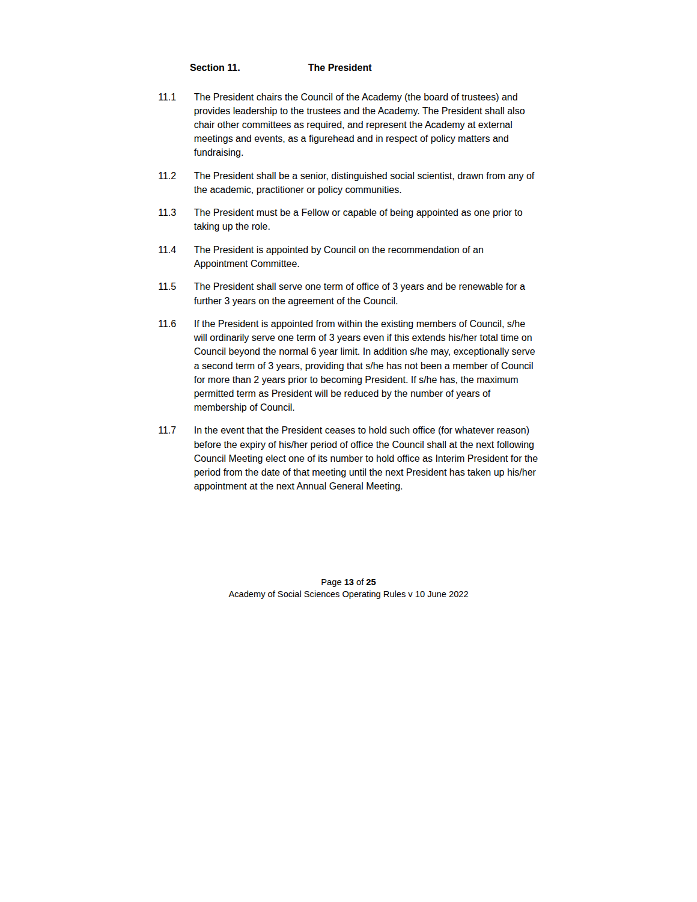Section 11. The President
11.1 The President chairs the Council of the Academy (the board of trustees) and provides leadership to the trustees and the Academy. The President shall also chair other committees as required, and represent the Academy at external meetings and events, as a figurehead and in respect of policy matters and fundraising.
11.2 The President shall be a senior, distinguished social scientist, drawn from any of the academic, practitioner or policy communities.
11.3 The President must be a Fellow or capable of being appointed as one prior to taking up the role.
11.4 The President is appointed by Council on the recommendation of an Appointment Committee.
11.5 The President shall serve one term of office of 3 years and be renewable for a further 3 years on the agreement of the Council.
11.6 If the President is appointed from within the existing members of Council, s/he will ordinarily serve one term of 3 years even if this extends his/her total time on Council beyond the normal 6 year limit. In addition s/he may, exceptionally serve a second term of 3 years, providing that s/he has not been a member of Council for more than 2 years prior to becoming President. If s/he has, the maximum permitted term as President will be reduced by the number of years of membership of Council.
11.7 In the event that the President ceases to hold such office (for whatever reason) before the expiry of his/her period of office the Council shall at the next following Council Meeting elect one of its number to hold office as Interim President for the period from the date of that meeting until the next President has taken up his/her appointment at the next Annual General Meeting.
Page 13 of 25
Academy of Social Sciences Operating Rules v 10 June 2022